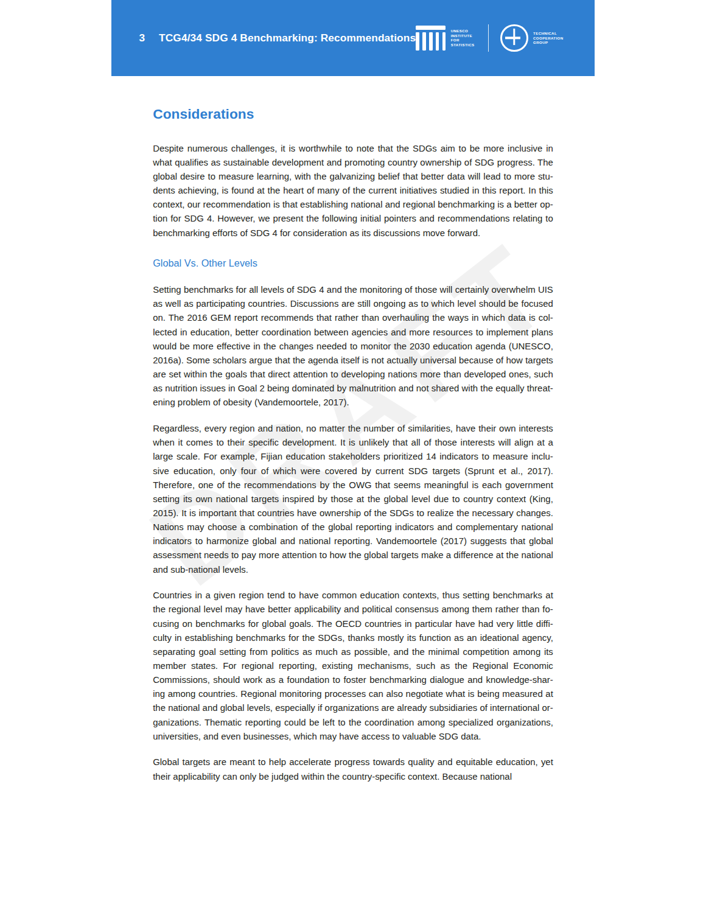3
TCG4/34 SDG 4 Benchmarking: Recommendations
UNESCO
Institute
for
Statistics
Technical
Cooperation
Group
DRAFT
Considerations
Despite numerous challenges, it is worthwhile to note that the SDGs aim to be more inclusive in what qualifies as sustainable development and promoting country ownership of SDG progress. The global desire to measure learning, with the galvanizing belief that better data will lead to more students achieving, is found at the heart of many of the current initiatives studied in this report. In this context, our recommendation is that establishing national and regional benchmarking is a better option for SDG 4. However, we present the following initial pointers and recommendations relating to benchmarking efforts of SDG 4 for consideration as its discussions move forward.
Global Vs. Other Levels
Setting benchmarks for all levels of SDG 4 and the monitoring of those will certainly overwhelm UIS as well as participating countries. Discussions are still ongoing as to which level should be focused on. The 2016 GEM report recommends that rather than overhauling the ways in which data is collected in education, better coordination between agencies and more resources to implement plans would be more effective in the changes needed to monitor the 2030 education agenda (UNESCO, 2016a). Some scholars argue that the agenda itself is not actually universal because of how targets are set within the goals that direct attention to developing nations more than developed ones, such as nutrition issues in Goal 2 being dominated by malnutrition and not shared with the equally threatening problem of obesity (Vandemoortele, 2017).
Regardless, every region and nation, no matter the number of similarities, have their own interests when it comes to their specific development. It is unlikely that all of those interests will align at a large scale. For example, Fijian education stakeholders prioritized 14 indicators to measure inclusive education, only four of which were covered by current SDG targets (Sprunt et al., 2017). Therefore, one of the recommendations by the OWG that seems meaningful is each government setting its own national targets inspired by those at the global level due to country context (King, 2015). It is important that countries have ownership of the SDGs to realize the necessary changes. Nations may choose a combination of the global reporting indicators and complementary national indicators to harmonize global and national reporting. Vandemoortele (2017) suggests that global assessment needs to pay more attention to how the global targets make a difference at the national and sub-national levels.
Countries in a given region tend to have common education contexts, thus setting benchmarks at the regional level may have better applicability and political consensus among them rather than focusing on benchmarks for global goals. The OECD countries in particular have had very little difficulty in establishing benchmarks for the SDGs, thanks mostly its function as an ideational agency, separating goal setting from politics as much as possible, and the minimal competition among its member states. For regional reporting, existing mechanisms, such as the Regional Economic Commissions, should work as a foundation to foster benchmarking dialogue and knowledge-sharing among countries. Regional monitoring processes can also negotiate what is being measured at the national and global levels, especially if organizations are already subsidiaries of international organizations. Thematic reporting could be left to the coordination among specialized organizations, universities, and even businesses, which may have access to valuable SDG data.
Global targets are meant to help accelerate progress towards quality and equitable education, yet their applicability can only be judged within the country-specific context. Because national